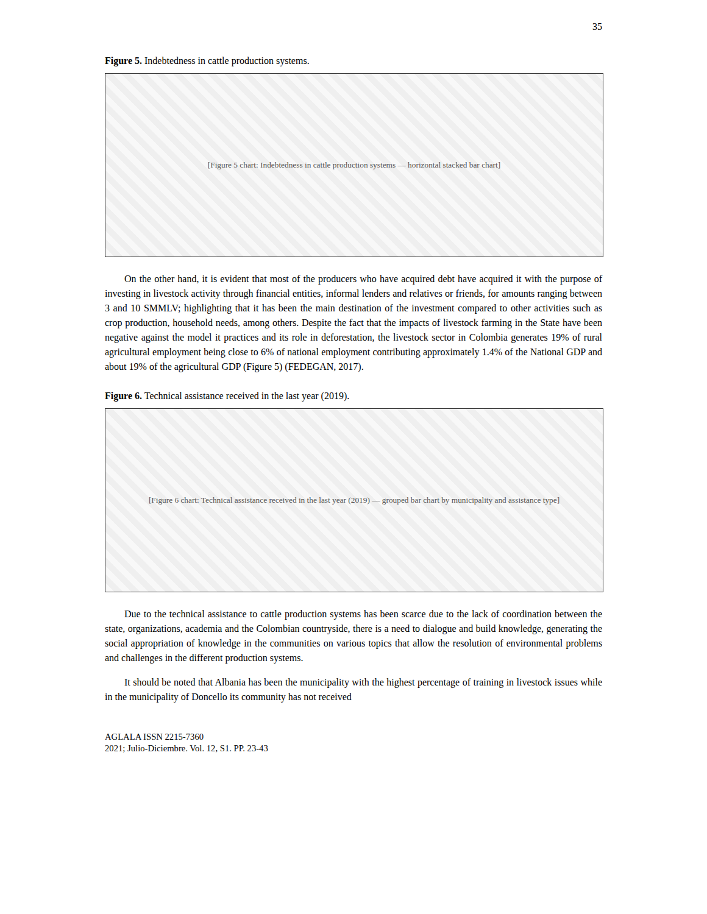35
Figure 5. Indebtedness in cattle production systems.
[Figure 5 chart: Indebtedness in cattle production systems — horizontal stacked bar chart]
On the other hand, it is evident that most of the producers who have acquired debt have acquired it with the purpose of investing in livestock activity through financial entities, informal lenders and relatives or friends, for amounts ranging between 3 and 10 SMMLV; highlighting that it has been the main destination of the investment compared to other activities such as crop production, household needs, among others. Despite the fact that the impacts of livestock farming in the State have been negative against the model it practices and its role in deforestation, the livestock sector in Colombia generates 19% of rural agricultural employment being close to 6% of national employment contributing approximately 1.4% of the National GDP and about 19% of the agricultural GDP (Figure 5) (FEDEGAN, 2017).
Figure 6. Technical assistance received in the last year (2019).
[Figure 6 chart: Technical assistance received in the last year (2019) — grouped bar chart by municipality and assistance type]
Due to the technical assistance to cattle production systems has been scarce due to the lack of coordination between the state, organizations, academia and the Colombian countryside, there is a need to dialogue and build knowledge, generating the social appropriation of knowledge in the communities on various topics that allow the resolution of environmental problems and challenges in the different production systems.
It should be noted that Albania has been the municipality with the highest percentage of training in livestock issues while in the municipality of Doncello its community has not received
AGLALA ISSN 2215-7360
2021; Julio-Diciembre. Vol. 12, S1. PP. 23-43